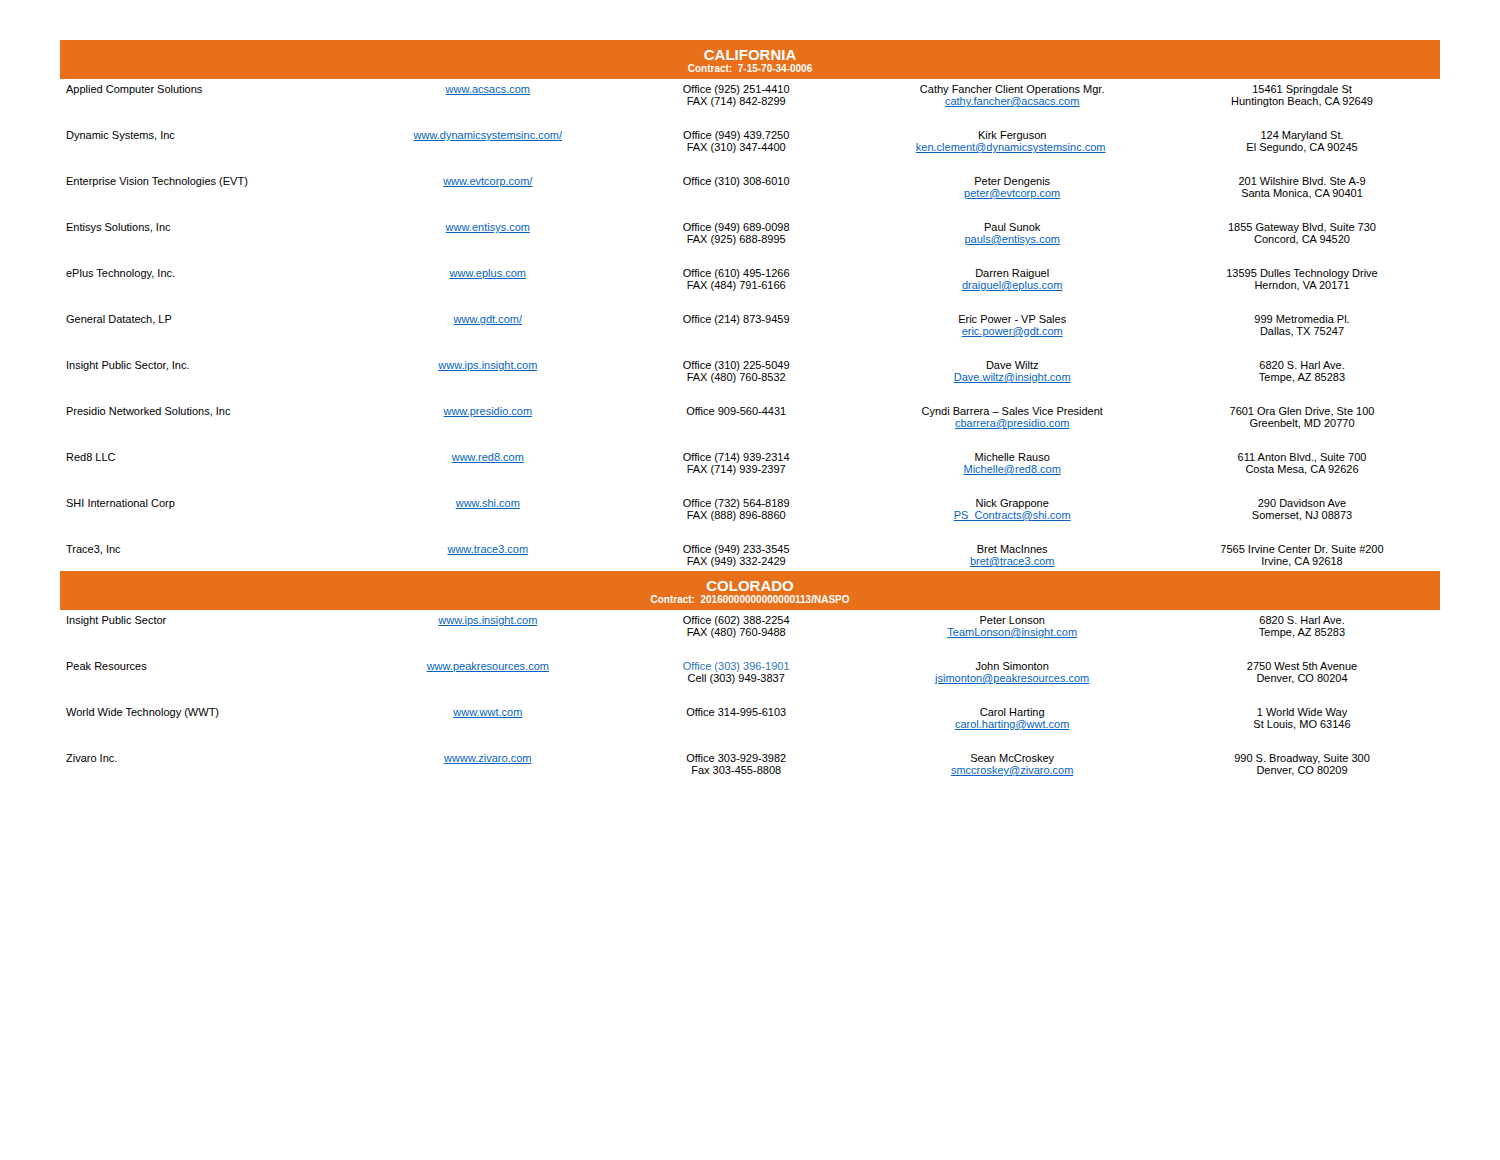| CALIFORNIA |
| Contract: 7-15-70-34-0006 |
| Applied Computer Solutions | www.acsacs.com | Office (925) 251-4410 FAX (714) 842-8299 | Cathy Fancher Client Operations Mgr. cathy.fancher@acsacs.com | 15461 Springdale St Huntington Beach, CA 92649 |
| Dynamic Systems, Inc | www.dynamicsystemsinc.com/ | Office (949) 439.7250 FAX (310) 347-4400 | Kirk Ferguson ken.clement@dynamicsystemsinc.com | 124 Maryland St. El Segundo, CA 90245 |
| Enterprise Vision Technologies (EVT) | www.evtcorp.com/ | Office (310) 308-6010 | Peter Dengenis peter@evtcorp.com | 201 Wilshire Blvd. Ste A-9 Santa Monica, CA 90401 |
| Entisys Solutions, Inc | www.entisys.com | Office (949) 689-0098 FAX (925) 688-8995 | Paul Sunok pauls@entisys.com | 1855 Gateway Blvd, Suite 730 Concord, CA 94520 |
| ePlus Technology, Inc. | www.eplus.com | Office (610) 495-1266 FAX (484) 791-6166 | Darren Raiguel draiguel@eplus.com | 13595 Dulles Technology Drive Herndon, VA 20171 |
| General Datatech, LP | www.gdt.com/ | Office (214) 873-9459 | Eric Power - VP Sales eric.power@gdt.com | 999 Metromedia Pl. Dallas, TX 75247 |
| Insight Public Sector, Inc. | www.ips.insight.com | Office (310) 225-5049 FAX (480) 760-8532 | Dave Wiltz Dave.wiltz@insight.com | 6820 S. Harl Ave. Tempe, AZ 85283 |
| Presidio Networked Solutions, Inc | www.presidio.com | Office 909-560-4431 | Cyndi Barrera – Sales Vice President cbarrera@presidio.com | 7601 Ora Glen Drive, Ste 100 Greenbelt, MD 20770 |
| Red8 LLC | www.red8.com | Office (714) 939-2314 FAX (714) 939-2397 | Michelle Rauso Michelle@red8.com | 611 Anton Blvd., Suite 700 Costa Mesa, CA 92626 |
| SHI International Corp | www.shi.com | Office (732) 564-8189 FAX (888) 896-8860 | Nick Grappone PS_Contracts@shi.com | 290 Davidson Ave Somerset, NJ 08873 |
| Trace3, Inc | www.trace3.com | Office (949) 233-3545 FAX (949) 332-2429 | Bret MacInnes bret@trace3.com | 7565 Irvine Center Dr. Suite #200 Irvine, CA 92618 |
| COLORADO |
| Contract: 20160000000000000113/NASPO |
| Insight Public Sector | www.ips.insight.com | Office (602) 388-2254 FAX (480) 760-9488 | Peter Lonson TeamLonson@insight.com | 6820 S. Harl Ave. Tempe, AZ 85283 |
| Peak Resources | www.peakresources.com | Office (303) 396-1901 Cell (303) 949-3837 | John Simonton jsimonton@peakresources.com | 2750 West 5th Avenue Denver, CO 80204 |
| World Wide Technology (WWT) | www.wwt.com | Office 314-995-6103 | Carol Harting carol.harting@wwt.com | 1 World Wide Way St Louis, MO 63146 |
| Zivaro Inc. | wwww.zivaro.com | Office 303-929-3982 Fax 303-455-8808 | Sean McCroskey smccroskey@zivaro.com | 990 S. Broadway, Suite 300 Denver, CO 80209 |